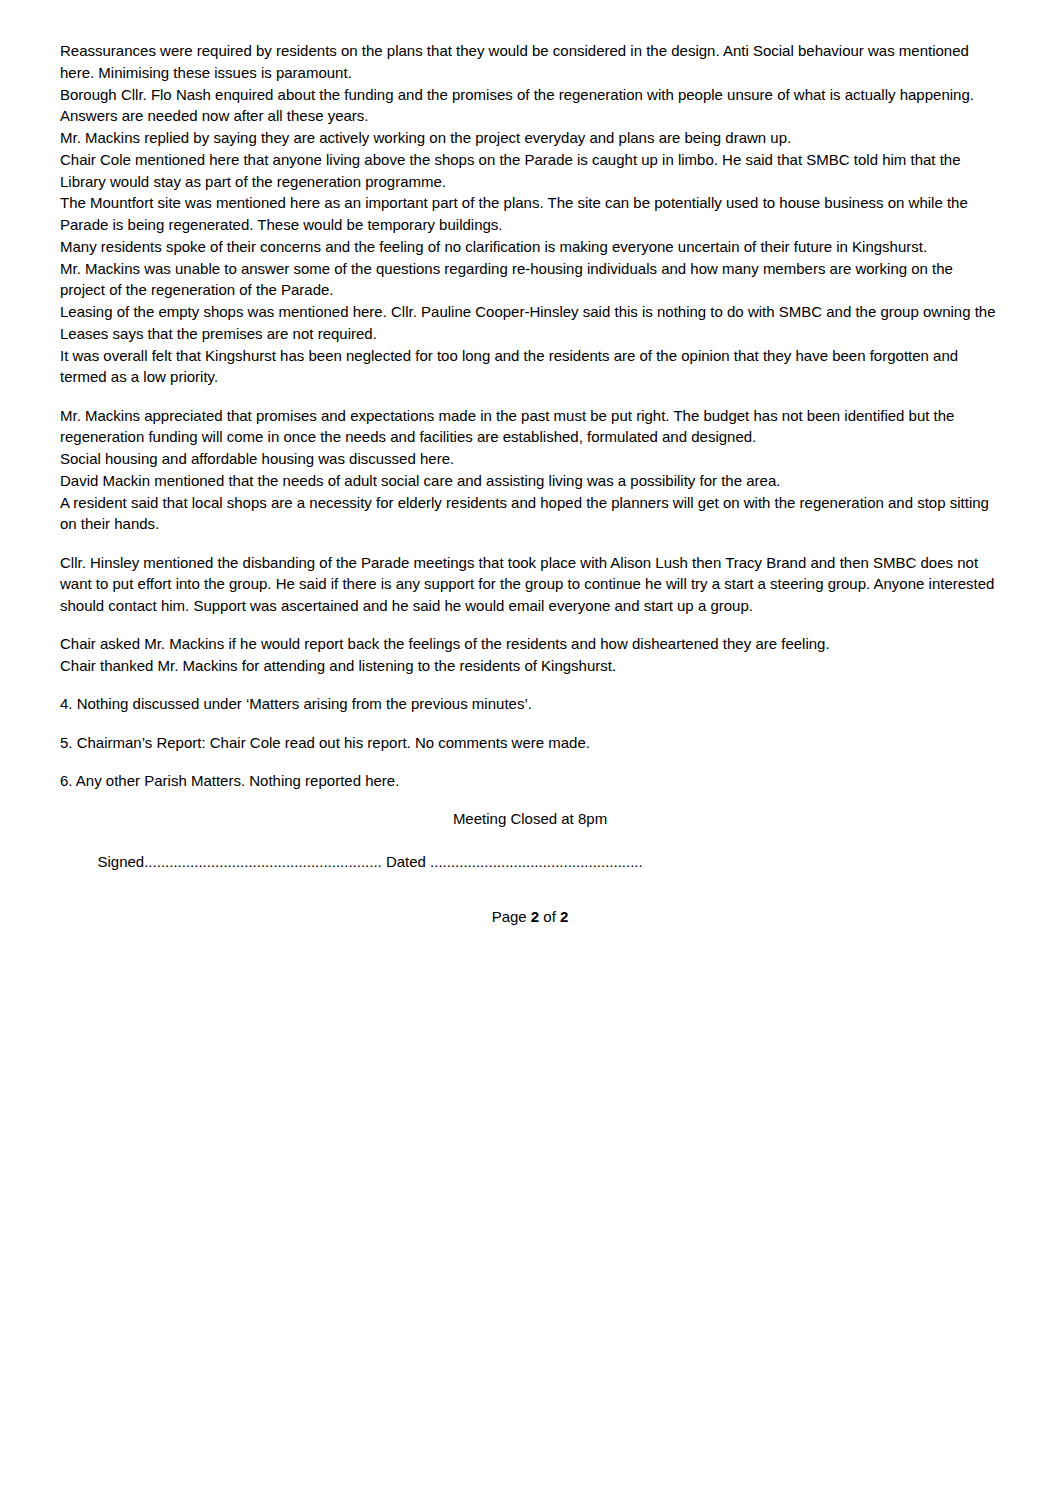Reassurances were required by residents on the plans that they would be considered in the design. Anti Social behaviour was mentioned here. Minimising these issues is paramount.
Borough Cllr. Flo Nash enquired about the funding and the promises of the regeneration with people unsure of what is actually happening. Answers are needed now after all these years.
Mr. Mackins replied by saying they are actively working on the project everyday and plans are being drawn up.
Chair Cole mentioned here that anyone living above the shops on the Parade is caught up in limbo. He said that SMBC told him that the Library would stay as part of the regeneration programme.
The Mountfort site was mentioned here as an important part of the plans. The site can be potentially used to house business on while the Parade is being regenerated. These would be temporary buildings.
Many residents spoke of their concerns and the feeling of no clarification is making everyone uncertain of their future in Kingshurst.
Mr. Mackins was unable to answer some of the questions regarding re-housing individuals and how many members are working on the project of the regeneration of the Parade.
Leasing of the empty shops was mentioned here. Cllr. Pauline Cooper-Hinsley said this is nothing to do with SMBC and the group owning the Leases says that the premises are not required.
It was overall felt that Kingshurst has been neglected for too long and the residents are of the opinion that they have been forgotten and termed as a low priority.
Mr. Mackins appreciated that promises and expectations made in the past must be put right. The budget has not been identified but the regeneration funding will come in once the needs and facilities are established, formulated and designed.
Social housing and affordable housing was discussed here.
David Mackin mentioned that the needs of adult social care and assisting living was a possibility for the area.
A resident said that local shops are a necessity for elderly residents and hoped the planners will get on with the regeneration and stop sitting on their hands.
Cllr. Hinsley mentioned the disbanding of the Parade meetings that took place with Alison Lush then Tracy Brand and then SMBC does not want to put effort into the group. He said if there is any support for the group to continue he will try a start a steering group. Anyone interested should contact him. Support was ascertained and he said he would email everyone and start up a group.
Chair asked Mr. Mackins if he would report back the feelings of the residents and how disheartened they are feeling.
Chair thanked Mr. Mackins for attending and listening to the residents of Kingshurst.
4. Nothing discussed under ‘Matters arising from the previous minutes’.
5. Chairman’s Report: Chair Cole read out his report. No comments were made.
6. Any other Parish Matters. Nothing reported here.
Meeting Closed at 8pm
Signed......................................................... Dated ...................................................
Page 2 of 2